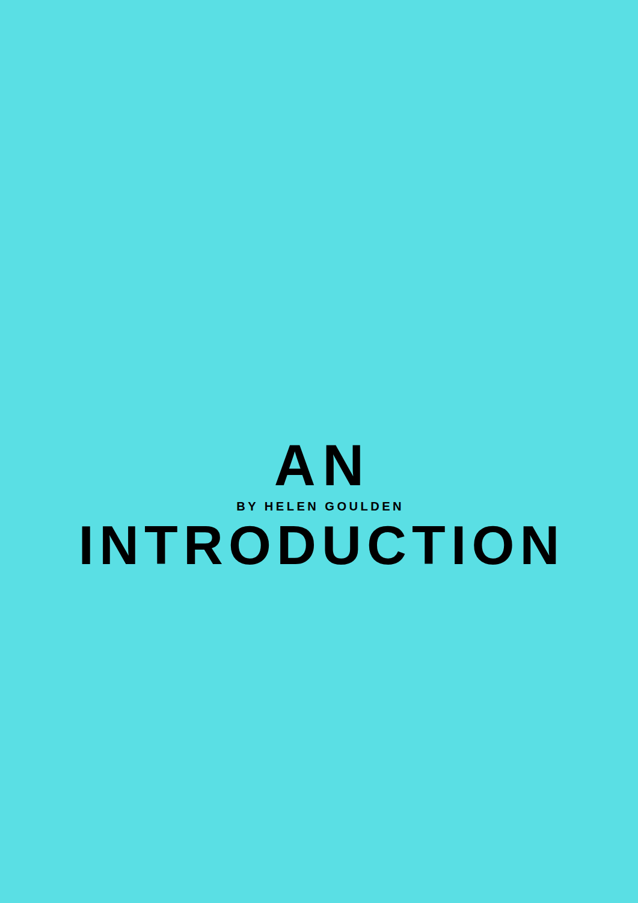AN
BY HELEN GOULDEN
INTRODUCTION